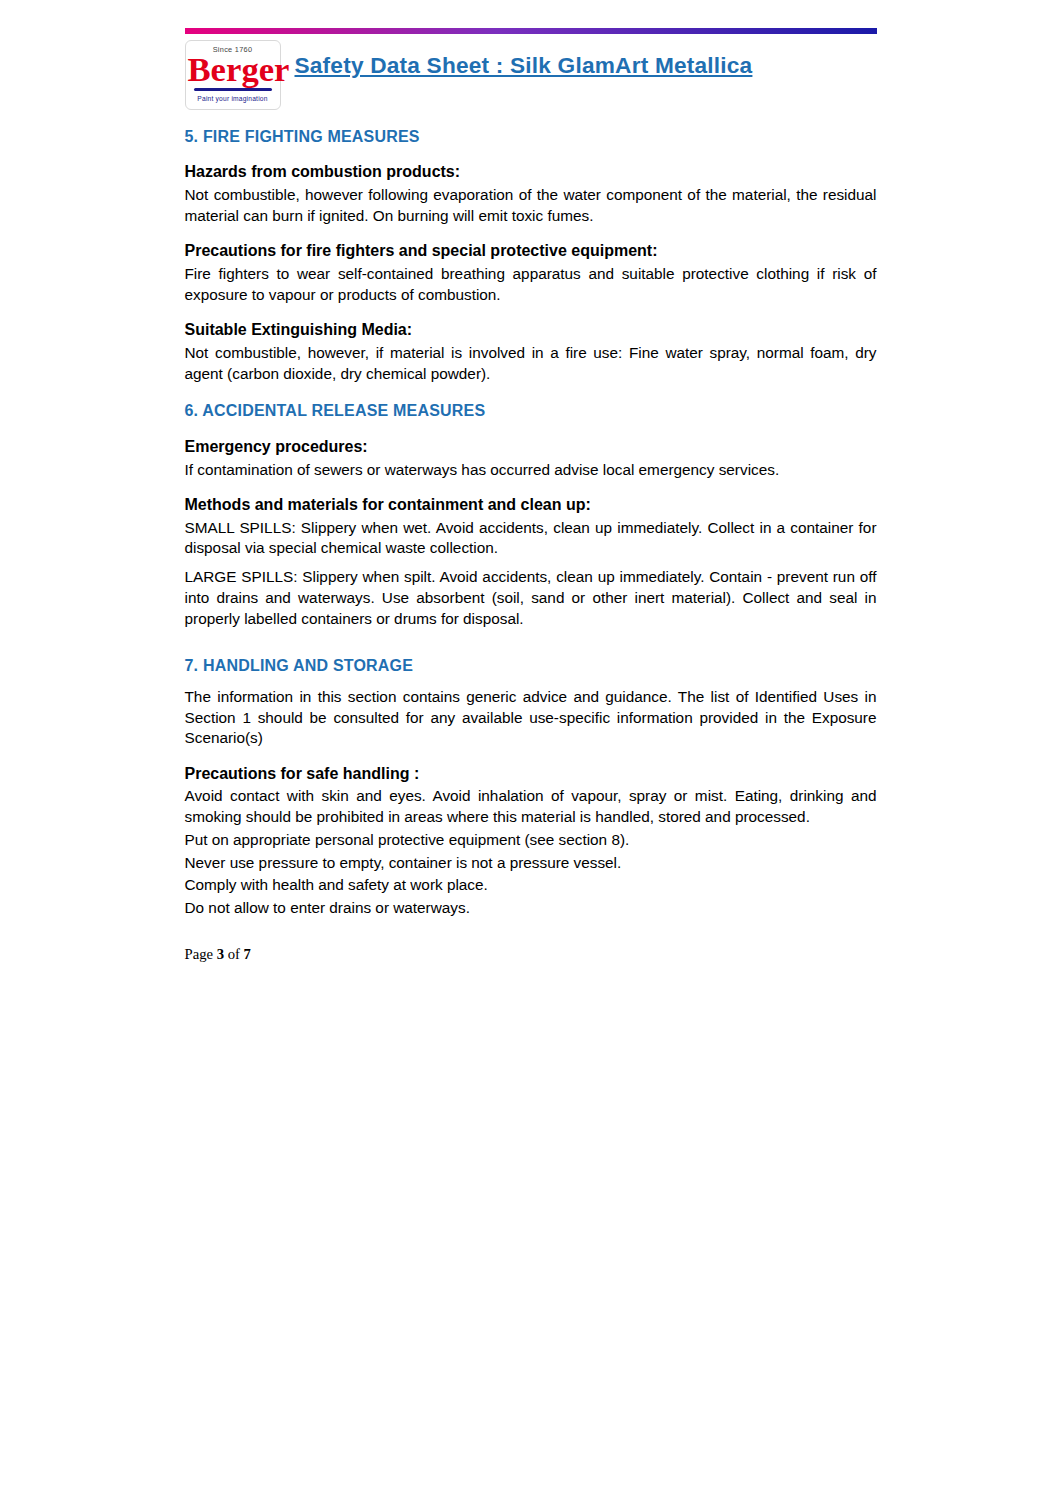Since 1760
Berger
Paint your imagination
Safety Data Sheet : Silk GlamArt Metallica
5. FIRE FIGHTING MEASURES
Hazards from combustion products:
Not combustible, however following evaporation of the water component of the material, the residual material can burn if ignited. On burning will emit toxic fumes.
Precautions for fire fighters and special protective equipment:
Fire fighters to wear self-contained breathing apparatus and suitable protective clothing if risk of exposure to vapour or products of combustion.
Suitable Extinguishing Media:
Not combustible, however, if material is involved in a fire use: Fine water spray, normal foam, dry agent (carbon dioxide, dry chemical powder).
6. ACCIDENTAL RELEASE MEASURES
Emergency procedures:
If contamination of sewers or waterways has occurred advise local emergency services.
Methods and materials for containment and clean up:
SMALL SPILLS: Slippery when wet. Avoid accidents, clean up immediately. Collect in a container for disposal via special chemical waste collection.
LARGE SPILLS: Slippery when spilt. Avoid accidents, clean up immediately. Contain - prevent run off into drains and waterways. Use absorbent (soil, sand or other inert material). Collect and seal in properly labelled containers or drums for disposal.
7. HANDLING AND STORAGE
The information in this section contains generic advice and guidance. The list of Identified Uses in Section 1 should be consulted for any available use-specific information provided in the Exposure Scenario(s)
Precautions for safe handling :
Avoid contact with skin and eyes. Avoid inhalation of vapour, spray or mist. Eating, drinking and smoking should be prohibited in areas where this material is handled, stored and processed.
Put on appropriate personal protective equipment (see section 8).
Never use pressure to empty, container is not a pressure vessel.
Comply with health and safety at work place.
Do not allow to enter drains or waterways.
Page 3 of 7